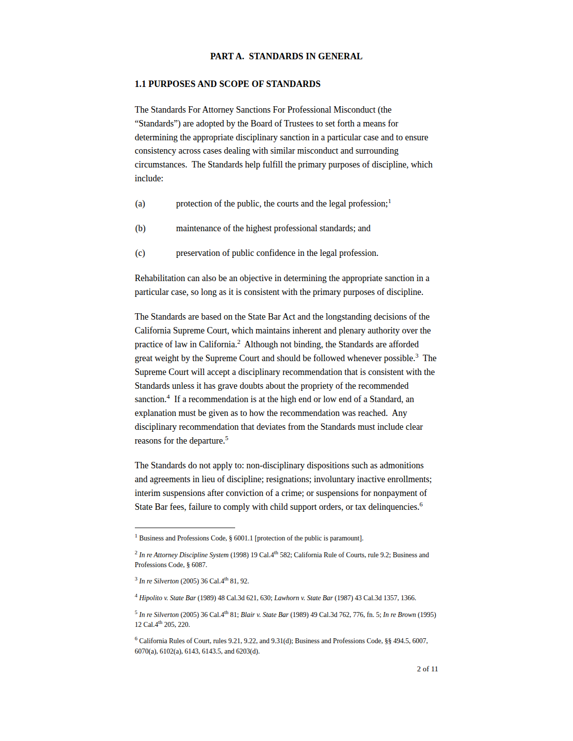PART A. STANDARDS IN GENERAL
1.1 PURPOSES AND SCOPE OF STANDARDS
The Standards For Attorney Sanctions For Professional Misconduct (the “Standards”) are adopted by the Board of Trustees to set forth a means for determining the appropriate disciplinary sanction in a particular case and to ensure consistency across cases dealing with similar misconduct and surrounding circumstances. The Standards help fulfill the primary purposes of discipline, which include:
(a)
protection of the public, the courts and the legal profession;1
(b)
maintenance of the highest professional standards; and
(c)
preservation of public confidence in the legal profession.
Rehabilitation can also be an objective in determining the appropriate sanction in a particular case, so long as it is consistent with the primary purposes of discipline.
The Standards are based on the State Bar Act and the longstanding decisions of the California Supreme Court, which maintains inherent and plenary authority over the practice of law in California.2 Although not binding, the Standards are afforded great weight by the Supreme Court and should be followed whenever possible.3 The Supreme Court will accept a disciplinary recommendation that is consistent with the Standards unless it has grave doubts about the propriety of the recommended sanction.4 If a recommendation is at the high end or low end of a Standard, an explanation must be given as to how the recommendation was reached. Any disciplinary recommendation that deviates from the Standards must include clear reasons for the departure.5
The Standards do not apply to: non-disciplinary dispositions such as admonitions and agreements in lieu of discipline; resignations; involuntary inactive enrollments; interim suspensions after conviction of a crime; or suspensions for nonpayment of State Bar fees, failure to comply with child support orders, or tax delinquencies.6
1 Business and Professions Code, § 6001.1 [protection of the public is paramount].
2 In re Attorney Discipline System (1998) 19 Cal.4th 582; California Rule of Courts, rule 9.2; Business and Professions Code, § 6087.
3 In re Silverton (2005) 36 Cal.4th 81, 92.
4 Hipolito v. State Bar (1989) 48 Cal.3d 621, 630; Lawhorn v. State Bar (1987) 43 Cal.3d 1357, 1366.
5 In re Silverton (2005) 36 Cal.4th 81; Blair v. State Bar (1989) 49 Cal.3d 762, 776, fn. 5; In re Brown (1995) 12 Cal.4th 205, 220.
6 California Rules of Court, rules 9.21, 9.22, and 9.31(d); Business and Professions Code, §§ 494.5, 6007, 6070(a), 6102(a), 6143, 6143.5, and 6203(d).
2 of 11